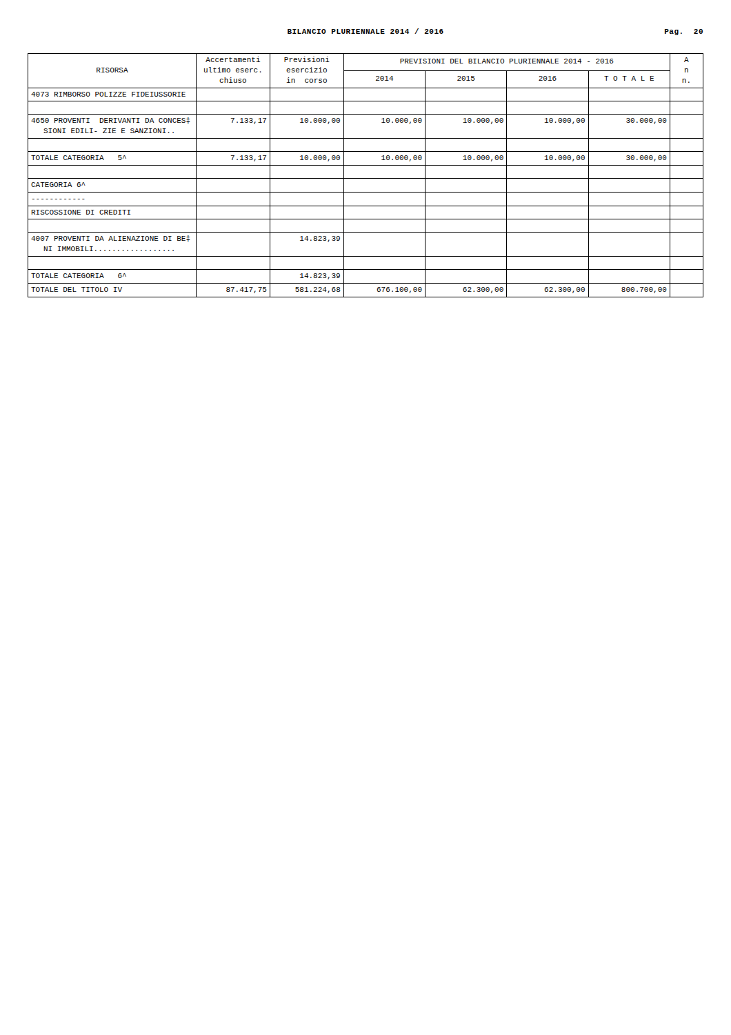BILANCIO PLURIENNALE 2014 / 2016 Pag. 20
| RISORSA | Accertamenti ultimo eserc. chiuso | Previsioni esercizio in corso | PREVISIONI DEL BILANCIO PLURIENNALE 2014 - 2016 | A n n. |
| --- | --- | --- | --- | --- |
| 2014 | 2015 | 2016 | T O T A L E |
| 4073 RIMBORSO POLIZZE FIDEIUSSORIE | | | | | | | |
| 4650 PROVENTI DERIVANTI DA CONCES‡ SIONI EDILI- ZIE E SANZIONI.. | 7.133,17 | 10.000,00 | 10.000,00 | 10.000,00 | 10.000,00 | 30.000,00 | |
| TOTALE CATEGORIA 5^ | 7.133,17 | 10.000,00 | 10.000,00 | 10.000,00 | 10.000,00 | 30.000,00 | |
| CATEGORIA 6^ | | | | | | | |
| ------------ | | | | | | | |
| RISCOSSIONE DI CREDITI | | | | | | | |
| 4007 PROVENTI DA ALIENAZIONE DI BE‡ NI IMMOBILI.................. | | 14.823,39 | | | | | |
| TOTALE CATEGORIA 6^ | | 14.823,39 | | | | | |
| TOTALE DEL TITOLO IV | 87.417,75 | 581.224,68 | 676.100,00 | 62.300,00 | 62.300,00 | 800.700,00 | |